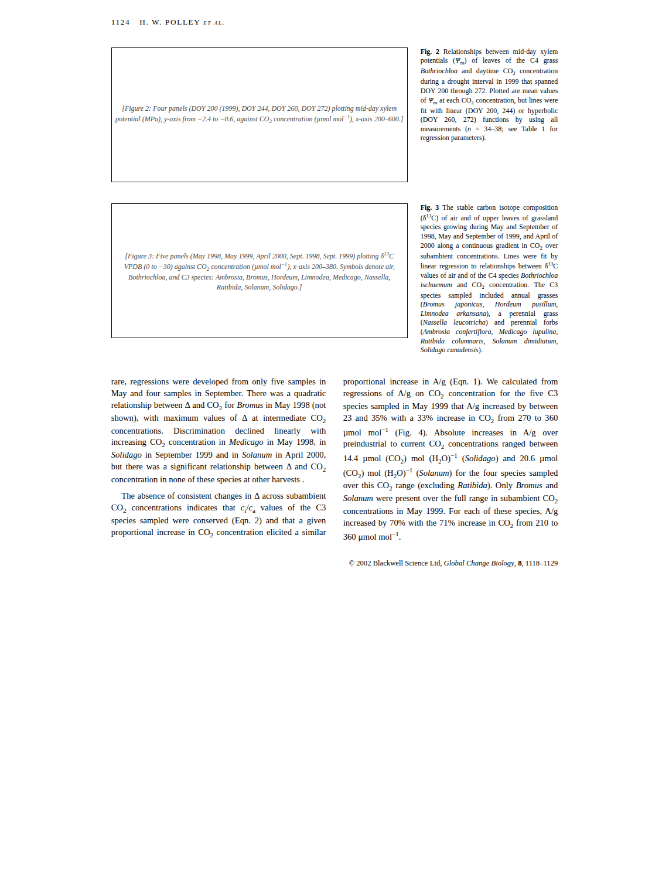1124 H. W. POLLEY et al.
[Figure 2: Four panels (DOY 200 (1999), DOY 244, DOY 260, DOY 272) plotting mid-day xylem potential (MPa), y-axis from −2.4 to −0.6, against CO2 concentration (µmol mol−1), x-axis 200–600.]
Fig. 2 Relationships between mid-day xylem potentials (Ψm) of leaves of the C4 grass Bothriochloa and daytime CO2 concentration during a drought interval in 1999 that spanned DOY 200 through 272. Plotted are mean values of Ψm at each CO2 concentration, but lines were fit with linear (DOY 200, 244) or hyperbolic (DOY 260, 272) functions by using all measurements (n = 34–38; see Table 1 for regression parameters).
[Figure 3: Five panels (May 1998, May 1999, April 2000, Sept. 1998, Sept. 1999) plotting δ13C VPDB (0 to −30) against CO2 concentration (µmol mol−1), x-axis 200–380. Symbols denote air, Bothriochloa, and C3 species: Ambrosia, Bromus, Hordeum, Limnodea, Medicago, Nassella, Ratibida, Solanum, Solidago.]
Fig. 3 The stable carbon isotope composition (δ13C) of air and of upper leaves of grassland species growing during May and September of 1998, May and September of 1999, and April of 2000 along a continuous gradient in CO2 over subambient concentrations. Lines were fit by linear regression to relationships between δ13C values of air and of the C4 species Bothriochloa ischaemum and CO2 concentration. The C3 species sampled included annual grasses (Bromus japonicus, Hordeum pusillum, Limnodea arkansana), a perennial grass (Nassella leucotricha) and perennial forbs (Ambrosia confertiflora, Medicago lupulina, Ratibida columnaris, Solanum dimidiatum, Solidago canadensis).
rare, regressions were developed from only five samples in May and four samples in September. There was a quadratic relationship between Δ and CO2 for Bromus in May 1998 (not shown), with maximum values of Δ at intermediate CO2 concentrations. Discrimination declined linearly with increasing CO2 concentration in Medicago in May 1998, in Solidago in September 1999 and in Solanum in April 2000, but there was a significant relationship between Δ and CO2 concentration in none of these species at other harvests .
The absence of consistent changes in Δ across subambient CO2 concentrations indicates that ci/ca values of the C3 species sampled were conserved (Eqn. 2) and that a given proportional increase in CO2 concentration elicited a similar proportional increase in A/g (Eqn. 1). We calculated from regressions of A/g on CO2 concentration for the five C3 species sampled in May 1999 that A/g increased by between 23 and 35% with a 33% increase in CO2 from 270 to 360 µmol mol−1 (Fig. 4). Absolute increases in A/g over preindustrial to current CO2 concentrations ranged between 14.4 µmol (CO2) mol (H2O)−1 (Solidago) and 20.6 µmol (CO2) mol (H2O)−1 (Solanum) for the four species sampled over this CO2 range (excluding Ratibida). Only Bromus and Solanum were present over the full range in subambient CO2 concentrations in May 1999. For each of these species, A/g increased by 70% with the 71% increase in CO2 from 210 to 360 µmol mol−1.
© 2002 Blackwell Science Ltd, Global Change Biology, 8, 1118–1129